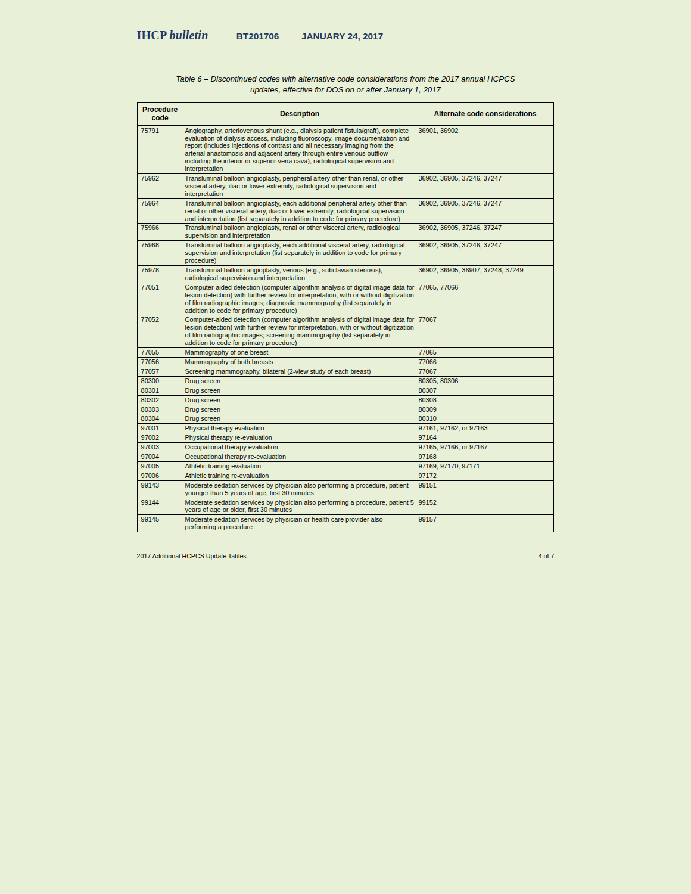IHCP bulletin BT201706 JANUARY 24, 2017
Table 6 – Discontinued codes with alternative code considerations from the 2017 annual HCPCS
updates, effective for DOS on or after January 1, 2017
| Procedure code | Description | Alternate code considerations |
| --- | --- | --- |
| 75791 | Angiography, arteriovenous shunt (e.g., dialysis patient fistula/graft), complete evaluation of dialysis access, including fluoroscopy, image documentation and report (includes injections of contrast and all necessary imaging from the arterial anastomosis and adjacent artery through entire venous outflow including the inferior or superior vena cava), radiological supervision and interpretation | 36901, 36902 |
| 75962 | Transluminal balloon angioplasty, peripheral artery other than renal, or other visceral artery, iliac or lower extremity, radiological supervision and interpretation | 36902, 36905, 37246, 37247 |
| 75964 | Transluminal balloon angioplasty, each additional peripheral artery other than renal or other visceral artery, iliac or lower extremity, radiological supervision and interpretation (list separately in addition to code for primary procedure) | 36902, 36905, 37246, 37247 |
| 75966 | Transluminal balloon angioplasty, renal or other visceral artery, radiological supervision and interpretation | 36902, 36905, 37246, 37247 |
| 75968 | Transluminal balloon angioplasty, each additional visceral artery, radiological supervision and interpretation (list separately in addition to code for primary procedure) | 36902, 36905, 37246, 37247 |
| 75978 | Transluminal balloon angioplasty, venous (e.g., subclavian stenosis), radiological supervision and interpretation | 36902, 36905, 36907, 37248, 37249 |
| 77051 | Computer-aided detection (computer algorithm analysis of digital image data for lesion detection) with further review for interpretation, with or without digitization of film radiographic images; diagnostic mammography (list separately in addition to code for primary procedure) | 77065, 77066 |
| 77052 | Computer-aided detection (computer algorithm analysis of digital image data for lesion detection) with further review for interpretation, with or without digitization of film radiographic images; screening mammography (list separately in addition to code for primary procedure) | 77067 |
| 77055 | Mammography of one breast | 77065 |
| 77056 | Mammography of both breasts | 77066 |
| 77057 | Screening mammography, bilateral (2-view study of each breast) | 77067 |
| 80300 | Drug screen | 80305, 80306 |
| 80301 | Drug screen | 80307 |
| 80302 | Drug screen | 80308 |
| 80303 | Drug screen | 80309 |
| 80304 | Drug screen | 80310 |
| 97001 | Physical therapy evaluation | 97161, 97162, or 97163 |
| 97002 | Physical therapy re-evaluation | 97164 |
| 97003 | Occupational therapy evaluation | 97165, 97166, or 97167 |
| 97004 | Occupational therapy re-evaluation | 97168 |
| 97005 | Athletic training evaluation | 97169, 97170, 97171 |
| 97006 | Athletic training re-evaluation | 97172 |
| 99143 | Moderate sedation services by physician also performing a procedure, patient younger than 5 years of age, first 30 minutes | 99151 |
| 99144 | Moderate sedation services by physician also performing a procedure, patient 5 years of age or older, first 30 minutes | 99152 |
| 99145 | Moderate sedation services by physician or health care provider also performing a procedure | 99157 |
2017 Additional HCPCS Update Tables 4 of 7